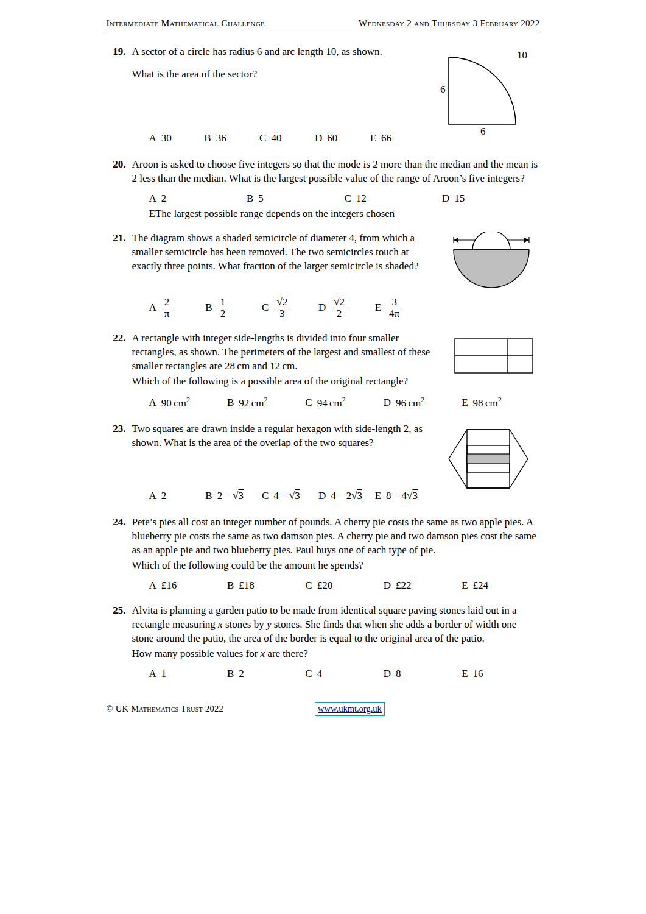Intermediate Mathematical Challenge
Wednesday 2 and Thursday 3 February 2022
19.
6 6 10
A sector of a circle has radius 6 and arc length 10, as shown.
What is the area of the sector?
A30
B36
C40
D60
E66
20.
Aroon is asked to choose five integers so that the mode is 2 more than the median and the mean is 2 less than the median. What is the largest possible value of the range of Aroon’s five integers?
A2
B5
C12
D15
EThe largest possible range depends on the integers chosen
21.
4
The diagram shows a shaded semicircle of diameter 4, from which a smaller semicircle has been removed. The two semicircles touch at exactly three points. What fraction of the larger semicircle is shaded?
A 2 π
B 12
C √23
D √22
E 34π
22.
A rectangle with integer side-lengths is divided into four smaller rectangles, as shown. The perimeters of the largest and smallest of these smaller rectangles are 28 cm and 12 cm.
Which of the following is a possible area of the original rectangle?
A90 cm2
B92 cm2
C94 cm2
D96 cm2
E98 cm2
23.
Two squares are drawn inside a regular hexagon with side-length 2, as shown. What is the area of the overlap of the two squares?
A2
B2 – √3
C4 – √3
D4 – 2√3
E8 – 4√3
24.
Pete’s pies all cost an integer number of pounds. A cherry pie costs the same as two apple pies. A blueberry pie costs the same as two damson pies. A cherry pie and two damson pies cost the same as an apple pie and two blueberry pies. Paul buys one of each type of pie.
Which of the following could be the amount he spends?
A£16
B£18
C£20
D£22
E£24
25.
Alvita is planning a garden patio to be made from identical square paving stones laid out in a rectangle measuring x stones by y stones. She finds that when she adds a border of width one stone around the patio, the area of the border is equal to the original area of the patio.
How many possible values for x are there?
A1
B2
C4
D8
E16
© UK Mathematics Trust 2022
www.ukmt.org.uk